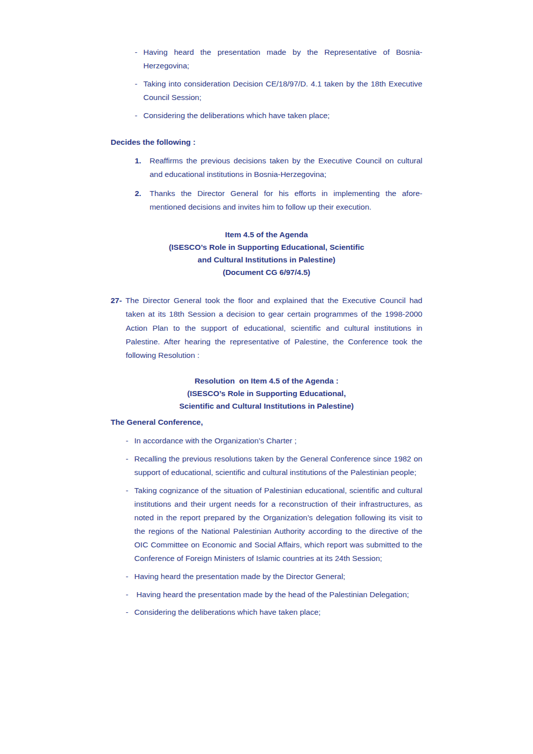Having heard the presentation made by the Representative of Bosnia-Herzegovina;
Taking into consideration Decision CE/18/97/D. 4.1 taken by the 18th Executive Council Session;
Considering the deliberations which have taken place;
Decides the following :
1. Reaffirms the previous decisions taken by the Executive Council on cultural and educational institutions in Bosnia-Herzegovina;
2. Thanks the Director General for his efforts in implementing the afore-mentioned decisions and invites him to follow up their execution.
Item 4.5 of the Agenda
(ISESCO’s Role in Supporting Educational, Scientific
and Cultural Institutions in Palestine)
(Document CG 6/97/4.5)
27- The Director General took the floor and explained that the Executive Council had taken at its 18th Session a decision to gear certain programmes of the 1998-2000 Action Plan to the support of educational, scientific and cultural institutions in Palestine. After hearing the representative of Palestine, the Conference took the following Resolution :
Resolution on Item 4.5 of the Agenda :
(ISESCO’s Role in Supporting Educational,
Scientific and Cultural Institutions in Palestine)
The General Conference,
In accordance with the Organization’s Charter ;
Recalling the previous resolutions taken by the General Conference since 1982 on support of educational, scientific and cultural institutions of the Palestinian people;
Taking cognizance of the situation of Palestinian educational, scientific and cultural institutions and their urgent needs for a reconstruction of their infrastructures, as noted in the report prepared by the Organization’s delegation following its visit to the regions of the National Palestinian Authority according to the directive of the OIC Committee on Economic and Social Affairs, which report was submitted to the Conference of Foreign Ministers of Islamic countries at its 24th Session;
Having heard the presentation made by the Director General;
Having heard the presentation made by the head of the Palestinian Delegation;
Considering the deliberations which have taken place;